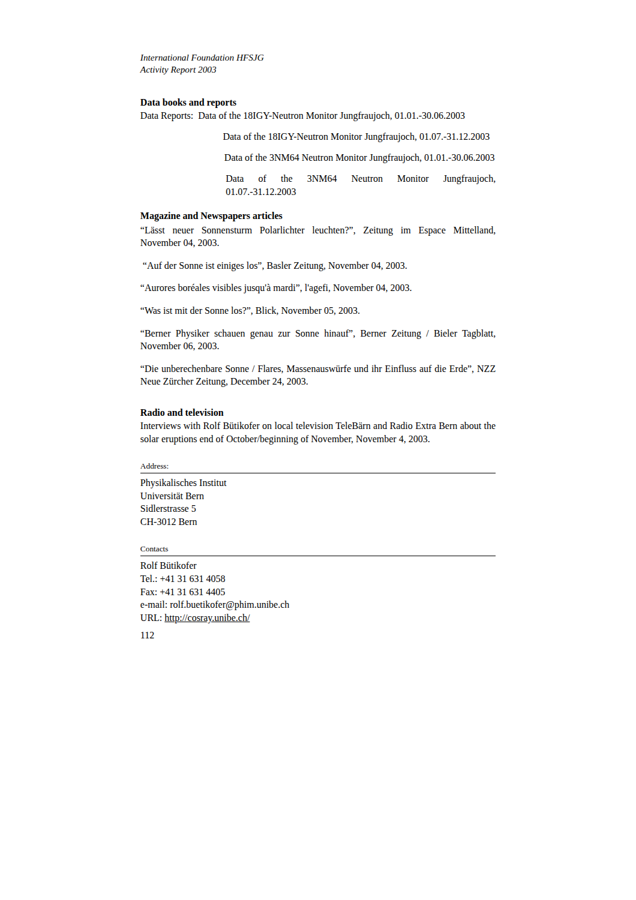International Foundation HFSJG
Activity Report 2003
Data books and reports
Data Reports: Data of the 18IGY-Neutron Monitor Jungfraujoch, 01.01.-30.06.2003
Data of the 18IGY-Neutron Monitor Jungfraujoch, 01.07.-31.12.2003
Data of the 3NM64 Neutron Monitor Jungfraujoch, 01.01.-30.06.2003
Data of the 3NM64 Neutron Monitor Jungfraujoch, 01.07.-31.12.2003
Magazine and Newspapers articles
“Lässt neuer Sonnensturm Polarlichter leuchten?”, Zeitung im Espace Mittelland, November 04, 2003.
“Auf der Sonne ist einiges los”, Basler Zeitung, November 04, 2003.
“Aurores boréales visibles jusqu'à mardi”, l'agefi, November 04, 2003.
“Was ist mit der Sonne los?”, Blick, November 05, 2003.
“Berner Physiker schauen genau zur Sonne hinauf”, Berner Zeitung / Bieler Tagblatt, November 06, 2003.
“Die unberechenbare Sonne / Flares, Massenauswürfe und ihr Einfluss auf die Erde”, NZZ Neue Zürcher Zeitung, December 24, 2003.
Radio and television
Interviews with Rolf Bütikofer on local television TeleBärn and Radio Extra Bern about the solar eruptions end of October/beginning of November, November 4, 2003.
Address:
Physikalisches Institut
Universität Bern
Sidlerstrasse 5
CH-3012 Bern
Contacts
Rolf Bütikofer
Tel.: +41 31 631 4058
Fax: +41 31 631 4405
e-mail: rolf.buetikofer@phim.unibe.ch
URL: http://cosray.unibe.ch/
112